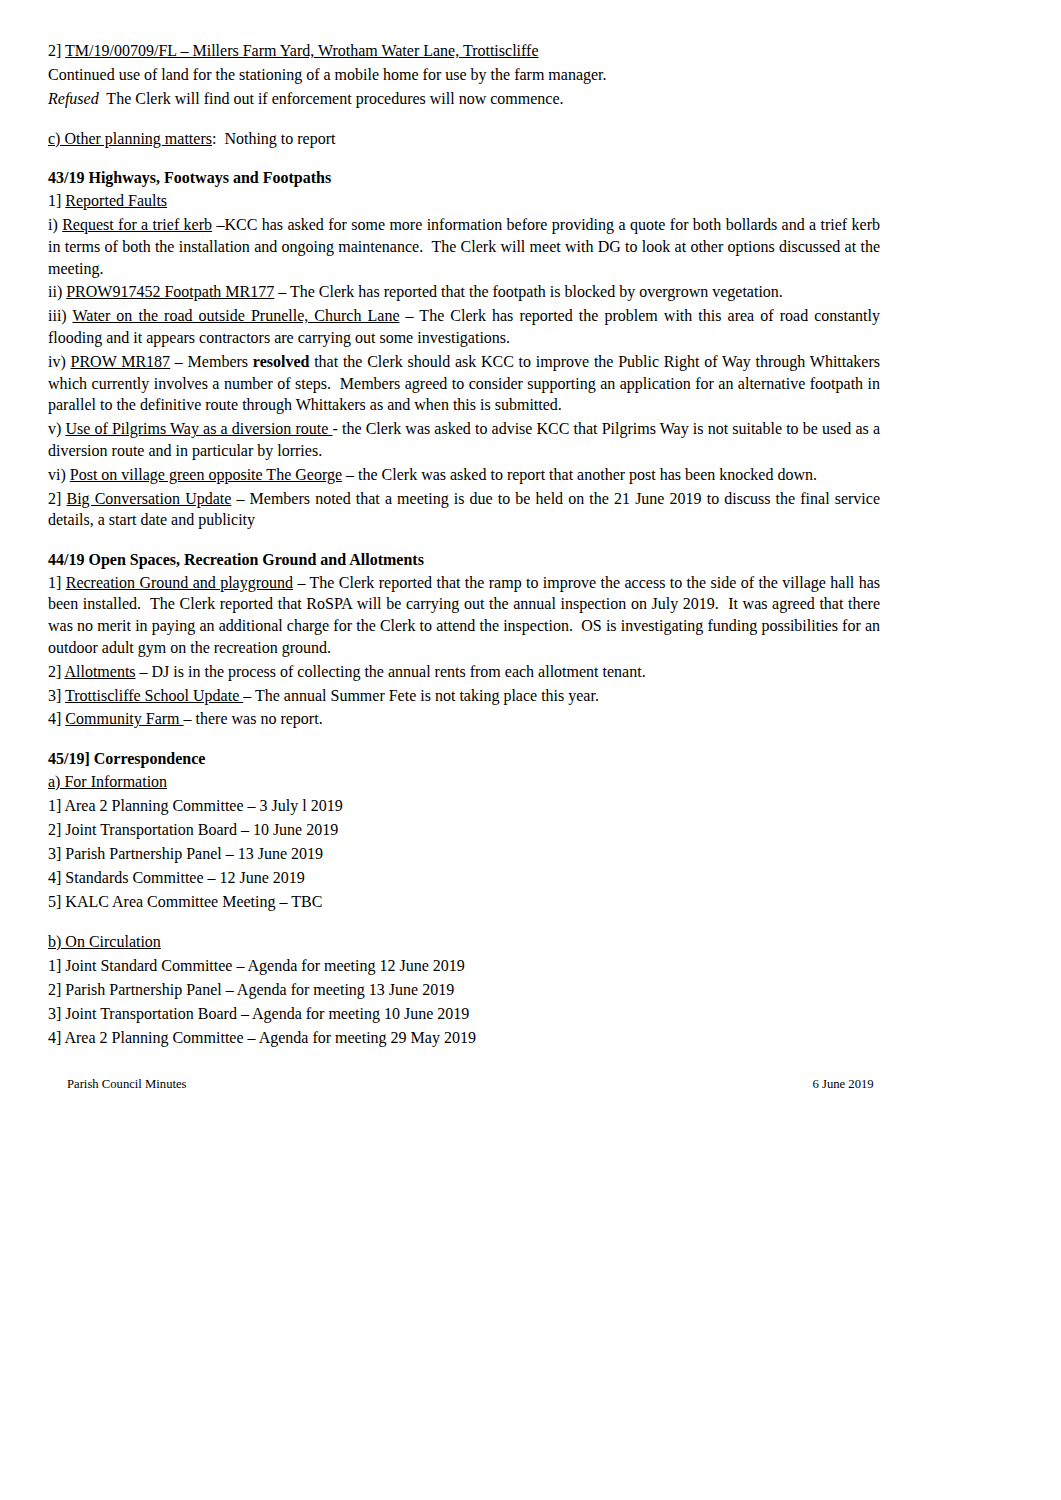2] TM/19/00709/FL – Millers Farm Yard, Wrotham Water Lane, Trottiscliffe
Continued use of land for the stationing of a mobile home for use by the farm manager.
Refused The Clerk will find out if enforcement procedures will now commence.
c) Other planning matters: Nothing to report
43/19 Highways, Footways and Footpaths
1] Reported Faults
i) Request for a trief kerb –KCC has asked for some more information before providing a quote for both bollards and a trief kerb in terms of both the installation and ongoing maintenance. The Clerk will meet with DG to look at other options discussed at the meeting.
ii) PROW917452 Footpath MR177 – The Clerk has reported that the footpath is blocked by overgrown vegetation.
iii) Water on the road outside Prunelle, Church Lane – The Clerk has reported the problem with this area of road constantly flooding and it appears contractors are carrying out some investigations.
iv) PROW MR187 – Members resolved that the Clerk should ask KCC to improve the Public Right of Way through Whittakers which currently involves a number of steps. Members agreed to consider supporting an application for an alternative footpath in parallel to the definitive route through Whittakers as and when this is submitted.
v) Use of Pilgrims Way as a diversion route - the Clerk was asked to advise KCC that Pilgrims Way is not suitable to be used as a diversion route and in particular by lorries.
vi) Post on village green opposite The George – the Clerk was asked to report that another post has been knocked down.
2] Big Conversation Update – Members noted that a meeting is due to be held on the 21 June 2019 to discuss the final service details, a start date and publicity
44/19 Open Spaces, Recreation Ground and Allotments
1] Recreation Ground and playground – The Clerk reported that the ramp to improve the access to the side of the village hall has been installed. The Clerk reported that RoSPA will be carrying out the annual inspection on July 2019. It was agreed that there was no merit in paying an additional charge for the Clerk to attend the inspection. OS is investigating funding possibilities for an outdoor adult gym on the recreation ground.
2] Allotments – DJ is in the process of collecting the annual rents from each allotment tenant.
3] Trottiscliffe School Update – The annual Summer Fete is not taking place this year.
4] Community Farm – there was no report.
45/19] Correspondence
a) For Information
1] Area 2 Planning Committee – 3 July l 2019
2] Joint Transportation Board – 10 June 2019
3] Parish Partnership Panel – 13 June 2019
4] Standards Committee – 12 June 2019
5] KALC Area Committee Meeting – TBC
b) On Circulation
1] Joint Standard Committee – Agenda for meeting 12 June 2019
2] Parish Partnership Panel – Agenda for meeting 13 June 2019
3] Joint Transportation Board – Agenda for meeting 10 June 2019
4] Area 2 Planning Committee – Agenda for meeting 29 May 2019
Parish Council Minutes 6 June 2019